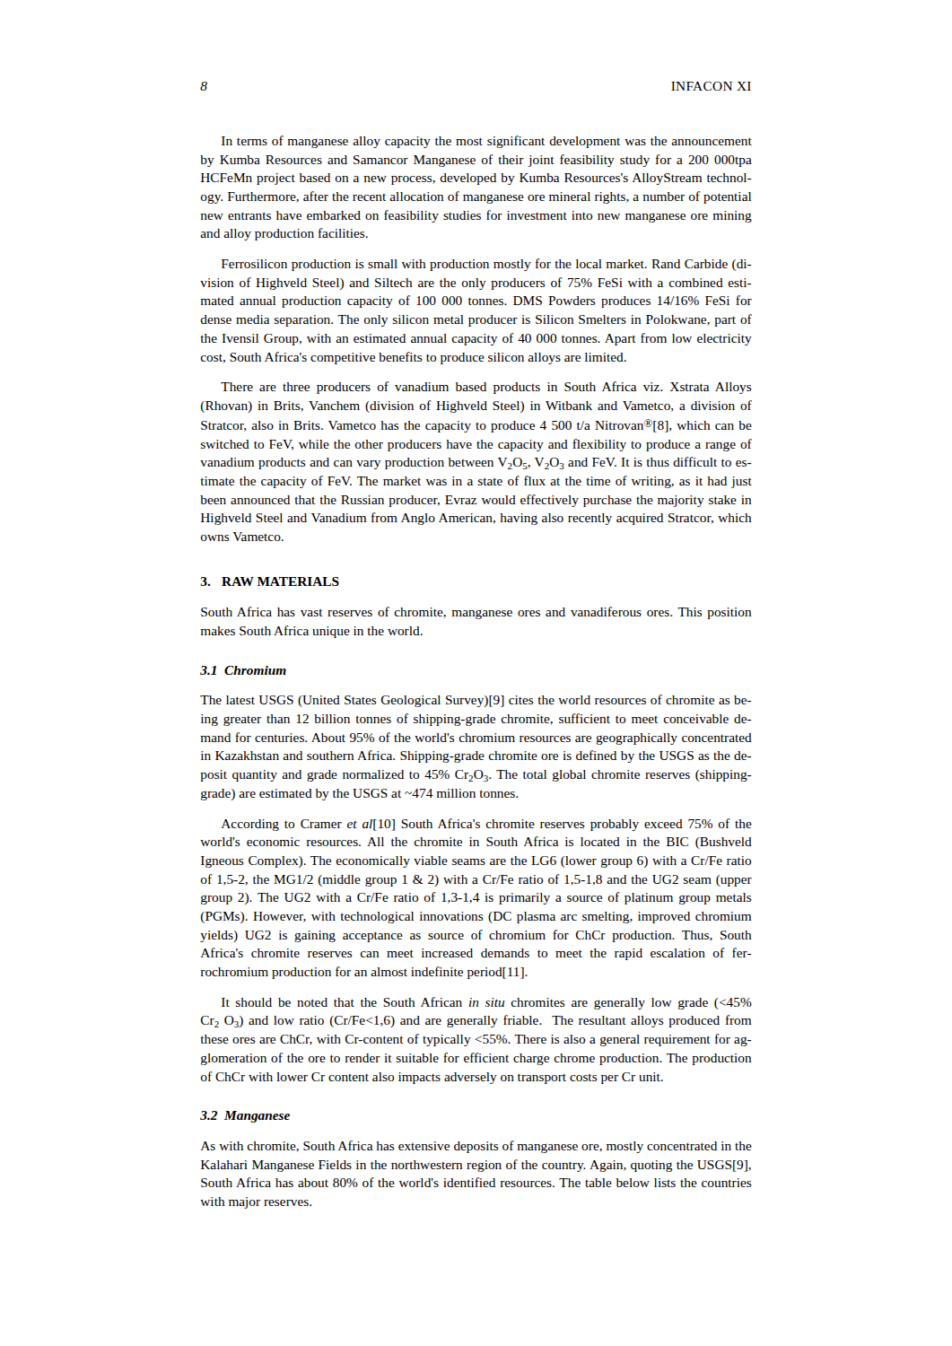8 INFACON XI
In terms of manganese alloy capacity the most significant development was the announcement by Kumba Resources and Samancor Manganese of their joint feasibility study for a 200 000tpa HCFeMn project based on a new process, developed by Kumba Resources's AlloyStream technology. Furthermore, after the recent allocation of manganese ore mineral rights, a number of potential new entrants have embarked on feasibility studies for investment into new manganese ore mining and alloy production facilities.
Ferrosilicon production is small with production mostly for the local market. Rand Carbide (division of Highveld Steel) and Siltech are the only producers of 75% FeSi with a combined estimated annual production capacity of 100 000 tonnes. DMS Powders produces 14/16% FeSi for dense media separation. The only silicon metal producer is Silicon Smelters in Polokwane, part of the Ivensil Group, with an estimated annual capacity of 40 000 tonnes. Apart from low electricity cost, South Africa's competitive benefits to produce silicon alloys are limited.
There are three producers of vanadium based products in South Africa viz. Xstrata Alloys (Rhovan) in Brits, Vanchem (division of Highveld Steel) in Witbank and Vametco, a division of Stratcor, also in Brits. Vametco has the capacity to produce 4 500 t/a Nitrovan®[8], which can be switched to FeV, while the other producers have the capacity and flexibility to produce a range of vanadium products and can vary production between V2O5, V2O3 and FeV. It is thus difficult to estimate the capacity of FeV. The market was in a state of flux at the time of writing, as it had just been announced that the Russian producer, Evraz would effectively purchase the majority stake in Highveld Steel and Vanadium from Anglo American, having also recently acquired Stratcor, which owns Vametco.
3. RAW MATERIALS
South Africa has vast reserves of chromite, manganese ores and vanadiferous ores. This position makes South Africa unique in the world.
3.1 Chromium
The latest USGS (United States Geological Survey)[9] cites the world resources of chromite as being greater than 12 billion tonnes of shipping-grade chromite, sufficient to meet conceivable demand for centuries. About 95% of the world's chromium resources are geographically concentrated in Kazakhstan and southern Africa. Shipping-grade chromite ore is defined by the USGS as the deposit quantity and grade normalized to 45% Cr2O3. The total global chromite reserves (shipping-grade) are estimated by the USGS at ~474 million tonnes.
According to Cramer et al[10] South Africa's chromite reserves probably exceed 75% of the world's economic resources. All the chromite in South Africa is located in the BIC (Bushveld Igneous Complex). The economically viable seams are the LG6 (lower group 6) with a Cr/Fe ratio of 1,5-2, the MG1/2 (middle group 1 & 2) with a Cr/Fe ratio of 1,5-1,8 and the UG2 seam (upper group 2). The UG2 with a Cr/Fe ratio of 1,3-1,4 is primarily a source of platinum group metals (PGMs). However, with technological innovations (DC plasma arc smelting, improved chromium yields) UG2 is gaining acceptance as source of chromium for ChCr production. Thus, South Africa's chromite reserves can meet increased demands to meet the rapid escalation of ferrochromium production for an almost indefinite period[11].
It should be noted that the South African in situ chromites are generally low grade (<45% Cr2 O3) and low ratio (Cr/Fe<1,6) and are generally friable. The resultant alloys produced from these ores are ChCr, with Cr-content of typically <55%. There is also a general requirement for agglomeration of the ore to render it suitable for efficient charge chrome production. The production of ChCr with lower Cr content also impacts adversely on transport costs per Cr unit.
3.2 Manganese
As with chromite, South Africa has extensive deposits of manganese ore, mostly concentrated in the Kalahari Manganese Fields in the northwestern region of the country. Again, quoting the USGS[9], South Africa has about 80% of the world's identified resources. The table below lists the countries with major reserves.